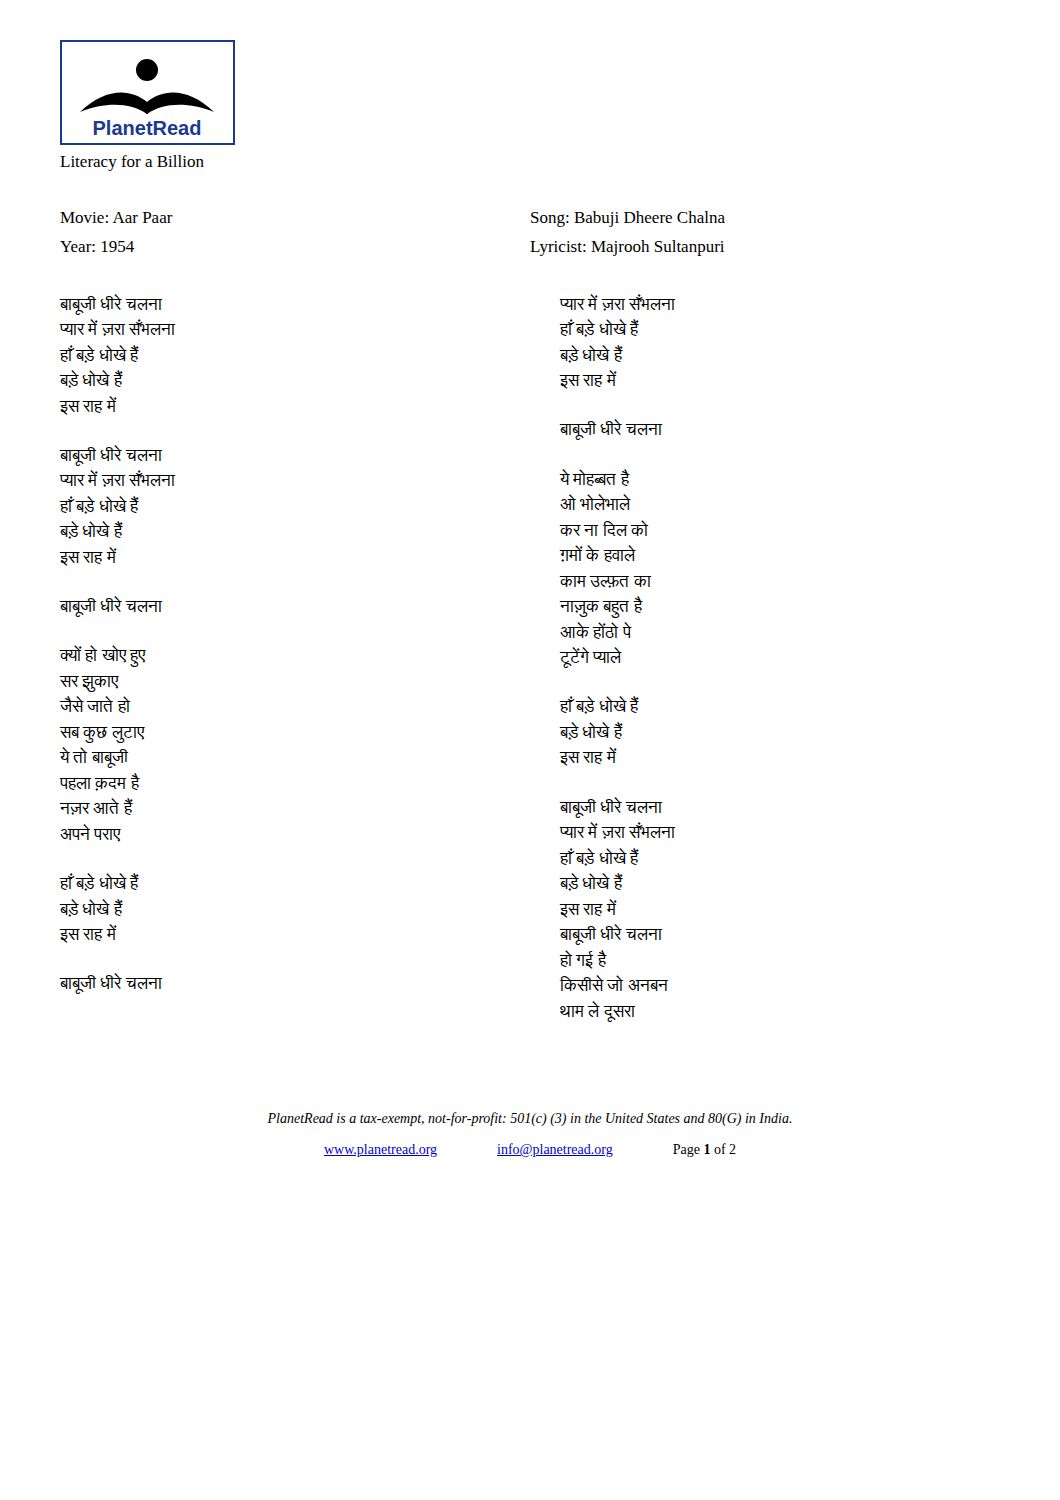PlanetRead
Literacy for a Billion
Movie: Aar Paar
Year: 1954
Song: Babuji Dheere Chalna
Lyricist: Majrooh Sultanpuri
बाबूजी धीरे चलना प्यार में ज़रा सँभलना हाँ बड़े धोखे हैं बड़े धोखे हैं इस राह में
बाबूजी धीरे चलना प्यार में ज़रा सँभलना हाँ बड़े धोखे हैं बड़े धोखे हैं इस राह में
बाबूजी धीरे चलना
क्यों हो खोए हुए सर झुकाए जैसे जाते हो सब कुछ लुटाए ये तो बाबूजी पहला क़दम है नज़र आते हैं अपने पराए
हाँ बड़े धोखे हैं बड़े धोखे हैं इस राह में
बाबूजी धीरे चलना
प्यार में ज़रा सँभलना हाँ बड़े धोखे हैं बड़े धोखे हैं इस राह में
बाबूजी धीरे चलना
ये मोहब्बत है ओ भोलेभाले कर ना दिल को ग़मों के हवाले काम उल्फ़त का नाज़ुक बहुत है आके होंठो पे टूटेंगे प्याले
हाँ बड़े धोखे हैं बड़े धोखे हैं इस राह में
बाबूजी धीरे चलना प्यार में ज़रा सँभलना हाँ बड़े धोखे हैं बड़े धोखे हैं इस राह में बाबूजी धीरे चलना हो गई है किसीसे जो अनबन थाम ले दूसरा
PlanetRead is a tax-exempt, not-for-profit: 501(c) (3) in the United States and 80(G) in India.
www.planetread.org info@planetread.org Page 1 of 2